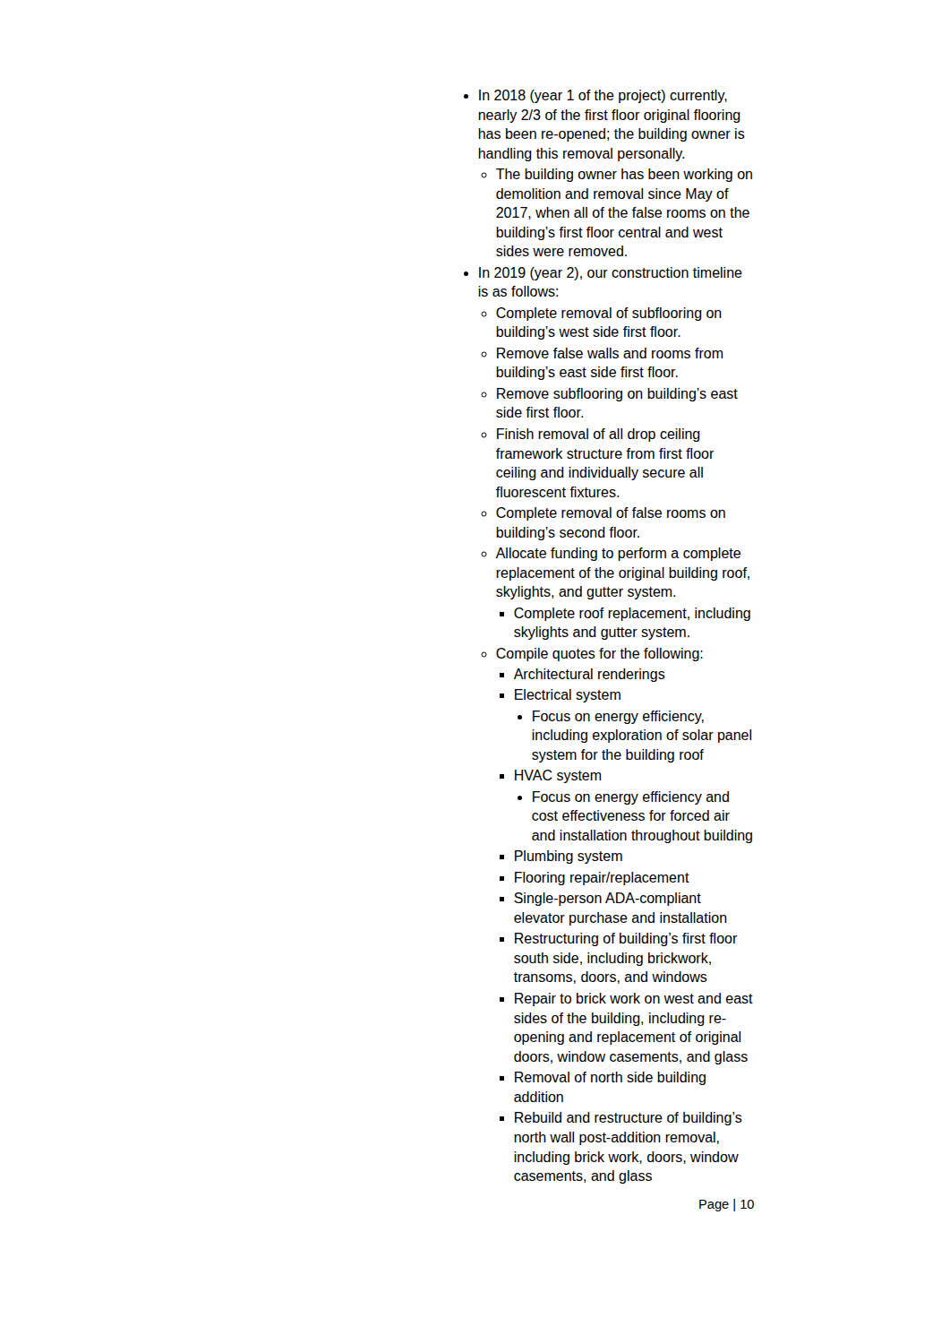In 2018 (year 1 of the project) currently, nearly 2/3 of the first floor original flooring has been re-opened; the building owner is handling this removal personally.
The building owner has been working on demolition and removal since May of 2017, when all of the false rooms on the building’s first floor central and west sides were removed.
In 2019 (year 2), our construction timeline is as follows:
Complete removal of subflooring on building’s west side first floor.
Remove false walls and rooms from building’s east side first floor.
Remove subflooring on building’s east side first floor.
Finish removal of all drop ceiling framework structure from first floor ceiling and individually secure all fluorescent fixtures.
Complete removal of false rooms on building’s second floor.
Allocate funding to perform a complete replacement of the original building roof, skylights, and gutter system.
Complete roof replacement, including skylights and gutter system.
Compile quotes for the following:
Architectural renderings
Electrical system
Focus on energy efficiency, including exploration of solar panel system for the building roof
HVAC system
Focus on energy efficiency and cost effectiveness for forced air and installation throughout building
Plumbing system
Flooring repair/replacement
Single-person ADA-compliant elevator purchase and installation
Restructuring of building’s first floor south side, including brickwork, transoms, doors, and windows
Repair to brick work on west and east sides of the building, including re-opening and replacement of original doors, window casements, and glass
Removal of north side building addition
Rebuild and restructure of building’s north wall post-addition removal, including brick work, doors, window casements, and glass
Page | 10